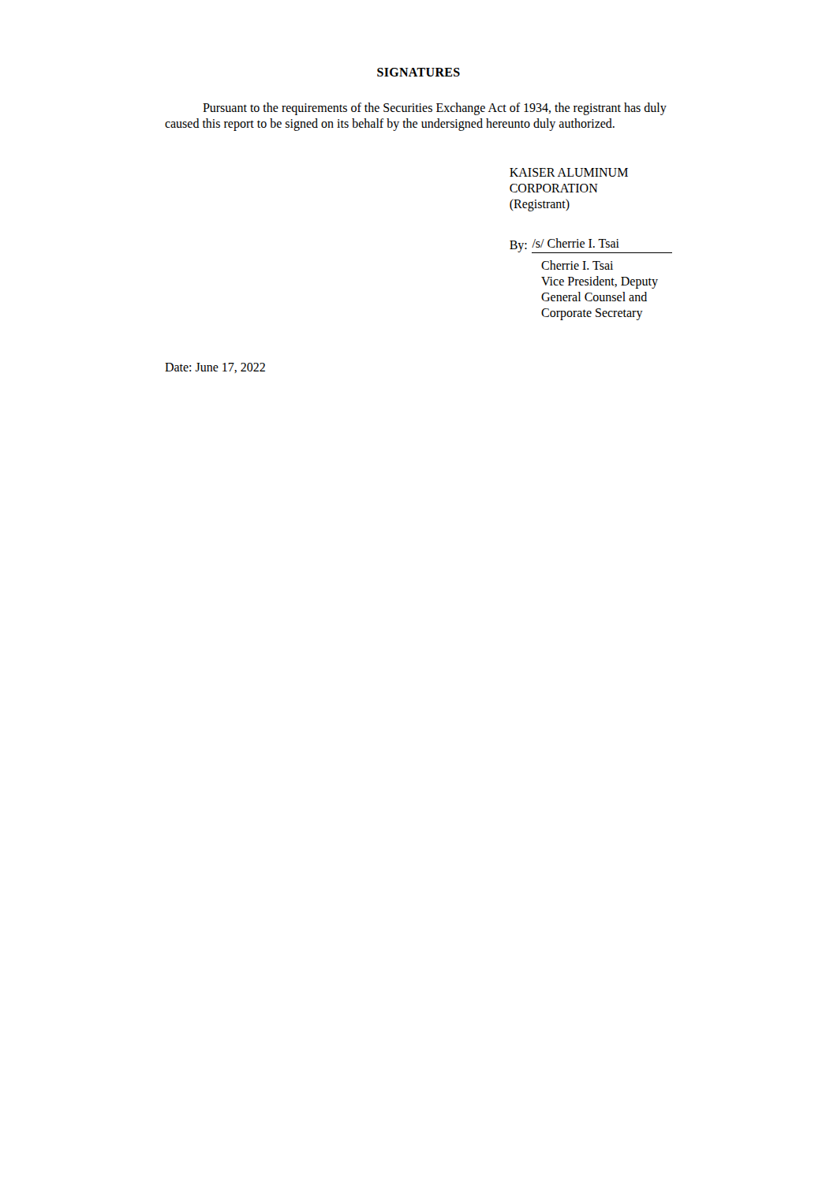SIGNATURES
Pursuant to the requirements of the Securities Exchange Act of 1934, the registrant has duly caused this report to be signed on its behalf by the undersigned hereunto duly authorized.
KAISER ALUMINUM CORPORATION
(Registrant)
By: /s/ Cherrie I. Tsai
Cherrie I. Tsai
Vice President, Deputy General Counsel and Corporate Secretary
Date: June 17, 2022